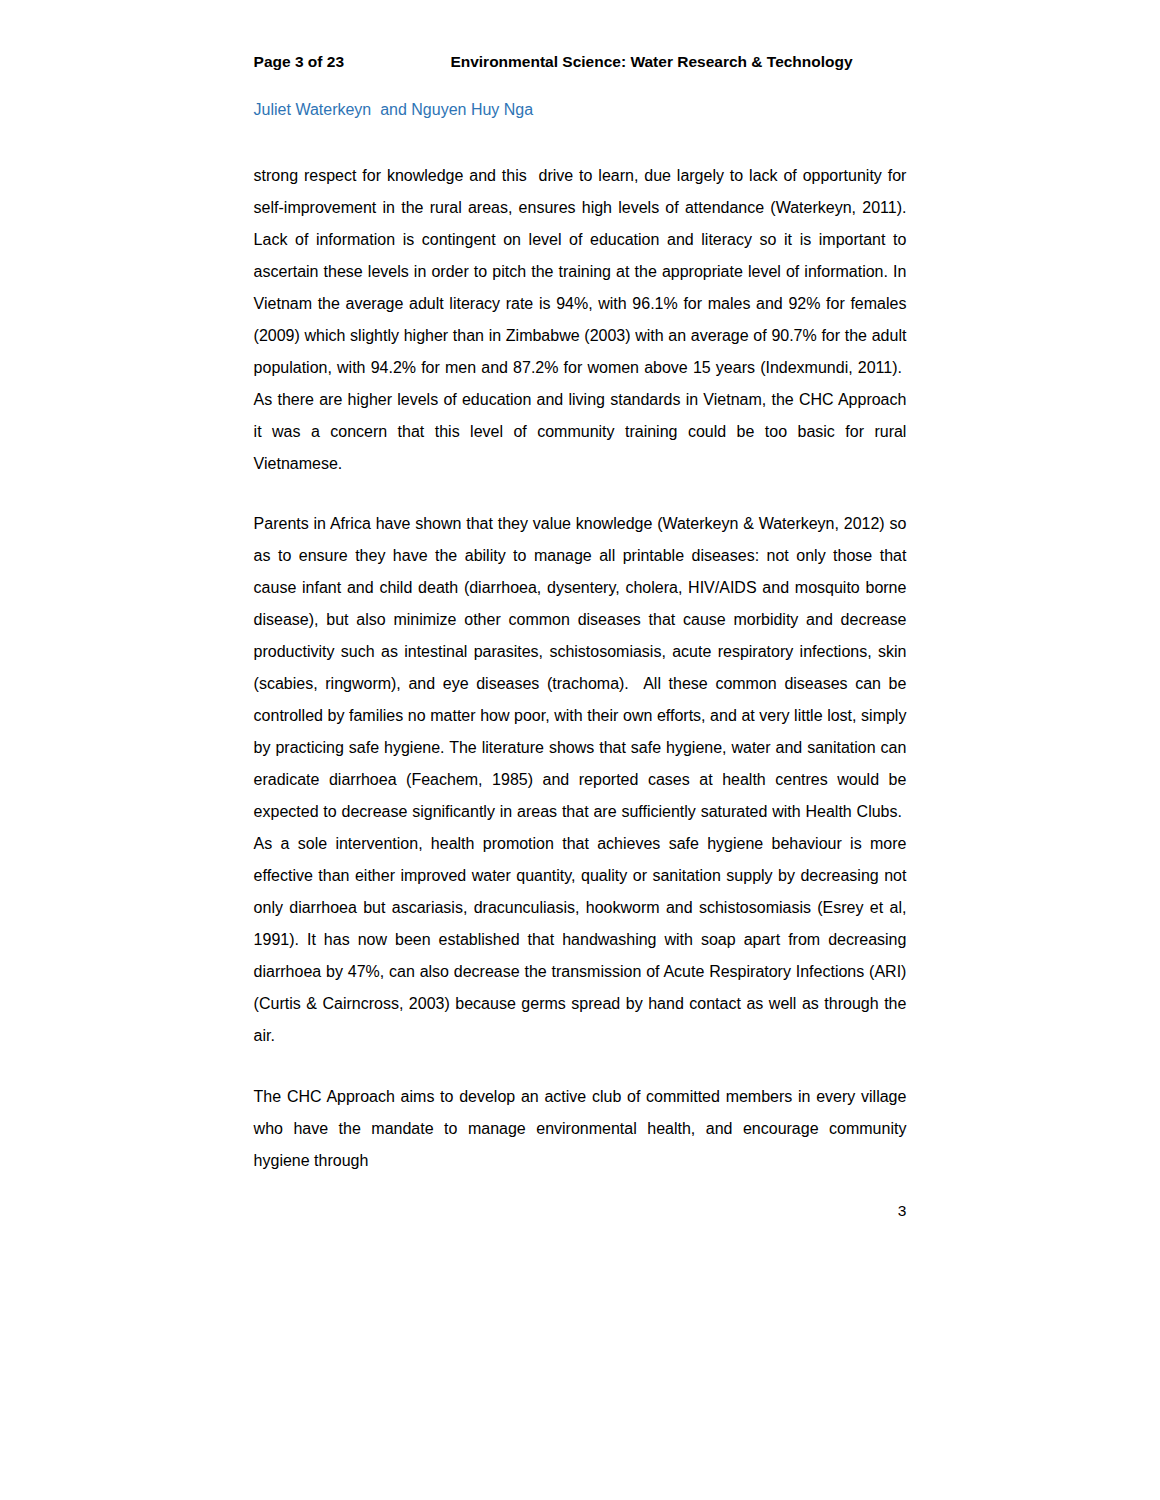Page 3 of 23 Environmental Science: Water Research & Technology
Juliet Waterkeyn and Nguyen Huy Nga
strong respect for knowledge and this drive to learn, due largely to lack of opportunity for self-improvement in the rural areas, ensures high levels of attendance (Waterkeyn, 2011). Lack of information is contingent on level of education and literacy so it is important to ascertain these levels in order to pitch the training at the appropriate level of information. In Vietnam the average adult literacy rate is 94%, with 96.1% for males and 92% for females (2009) which slightly higher than in Zimbabwe (2003) with an average of 90.7% for the adult population, with 94.2% for men and 87.2% for women above 15 years (Indexmundi, 2011). As there are higher levels of education and living standards in Vietnam, the CHC Approach it was a concern that this level of community training could be too basic for rural Vietnamese.
Parents in Africa have shown that they value knowledge (Waterkeyn & Waterkeyn, 2012) so as to ensure they have the ability to manage all printable diseases: not only those that cause infant and child death (diarrhoea, dysentery, cholera, HIV/AIDS and mosquito borne disease), but also minimize other common diseases that cause morbidity and decrease productivity such as intestinal parasites, schistosomiasis, acute respiratory infections, skin (scabies, ringworm), and eye diseases (trachoma). All these common diseases can be controlled by families no matter how poor, with their own efforts, and at very little lost, simply by practicing safe hygiene. The literature shows that safe hygiene, water and sanitation can eradicate diarrhoea (Feachem, 1985) and reported cases at health centres would be expected to decrease significantly in areas that are sufficiently saturated with Health Clubs. As a sole intervention, health promotion that achieves safe hygiene behaviour is more effective than either improved water quantity, quality or sanitation supply by decreasing not only diarrhoea but ascariasis, dracunculiasis, hookworm and schistosomiasis (Esrey et al, 1991). It has now been established that handwashing with soap apart from decreasing diarrhoea by 47%, can also decrease the transmission of Acute Respiratory Infections (ARI) (Curtis & Cairncross, 2003) because germs spread by hand contact as well as through the air.
The CHC Approach aims to develop an active club of committed members in every village who have the mandate to manage environmental health, and encourage community hygiene through
3